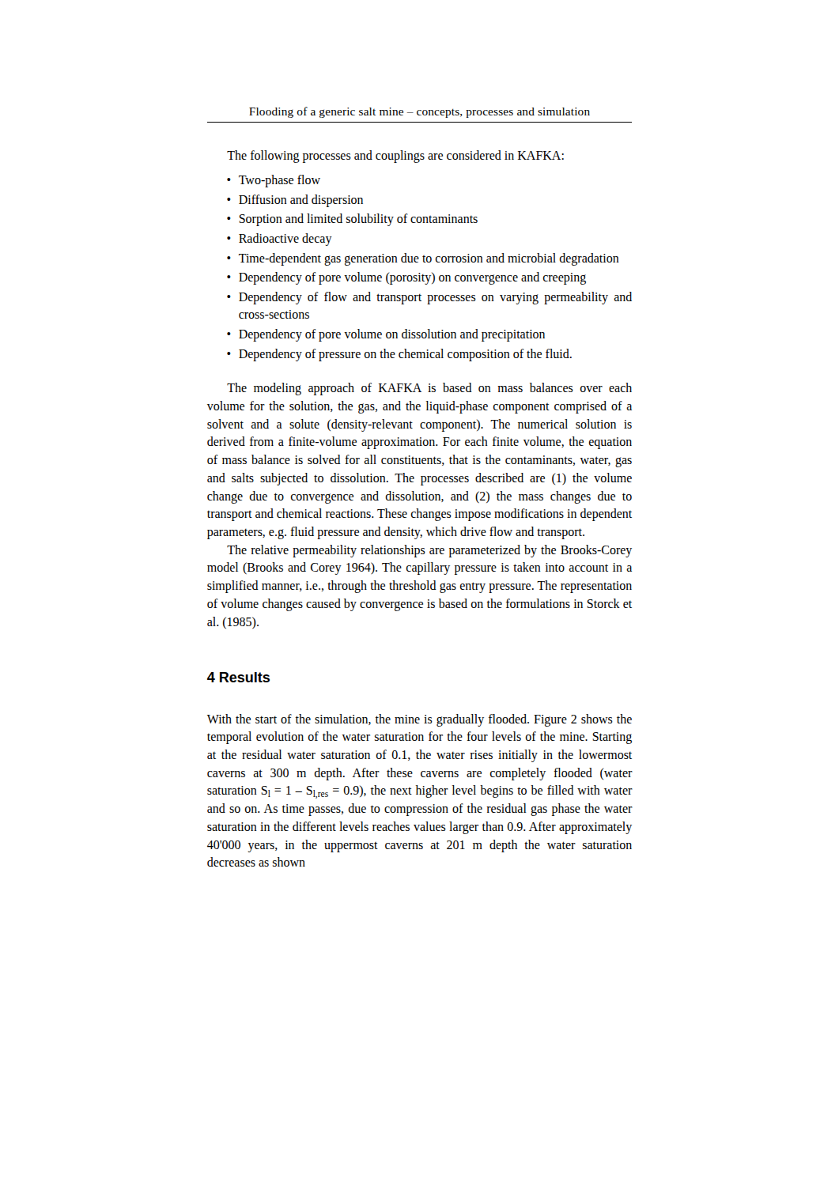Flooding of a generic salt mine – concepts, processes and simulation
The following processes and couplings are considered in KAFKA:
Two-phase flow
Diffusion and dispersion
Sorption and limited solubility of contaminants
Radioactive decay
Time-dependent gas generation due to corrosion and microbial degradation
Dependency of pore volume (porosity) on convergence and creeping
Dependency of flow and transport processes on varying permeability and cross-sections
Dependency of pore volume on dissolution and precipitation
Dependency of pressure on the chemical composition of the fluid.
The modeling approach of KAFKA is based on mass balances over each volume for the solution, the gas, and the liquid-phase component comprised of a solvent and a solute (density-relevant component). The numerical solution is derived from a finite-volume approximation. For each finite volume, the equation of mass balance is solved for all constituents, that is the contaminants, water, gas and salts subjected to dissolution. The processes described are (1) the volume change due to convergence and dissolution, and (2) the mass changes due to transport and chemical reactions. These changes impose modifications in dependent parameters, e.g. fluid pressure and density, which drive flow and transport.
The relative permeability relationships are parameterized by the Brooks-Corey model (Brooks and Corey 1964). The capillary pressure is taken into account in a simplified manner, i.e., through the threshold gas entry pressure. The representation of volume changes caused by convergence is based on the formulations in Storck et al. (1985).
4 Results
With the start of the simulation, the mine is gradually flooded. Figure 2 shows the temporal evolution of the water saturation for the four levels of the mine. Starting at the residual water saturation of 0.1, the water rises initially in the lowermost caverns at 300 m depth. After these caverns are completely flooded (water saturation Sl = 1 – Sl,res = 0.9), the next higher level begins to be filled with water and so on. As time passes, due to compression of the residual gas phase the water saturation in the different levels reaches values larger than 0.9. After approximately 40'000 years, in the uppermost caverns at 201 m depth the water saturation decreases as shown